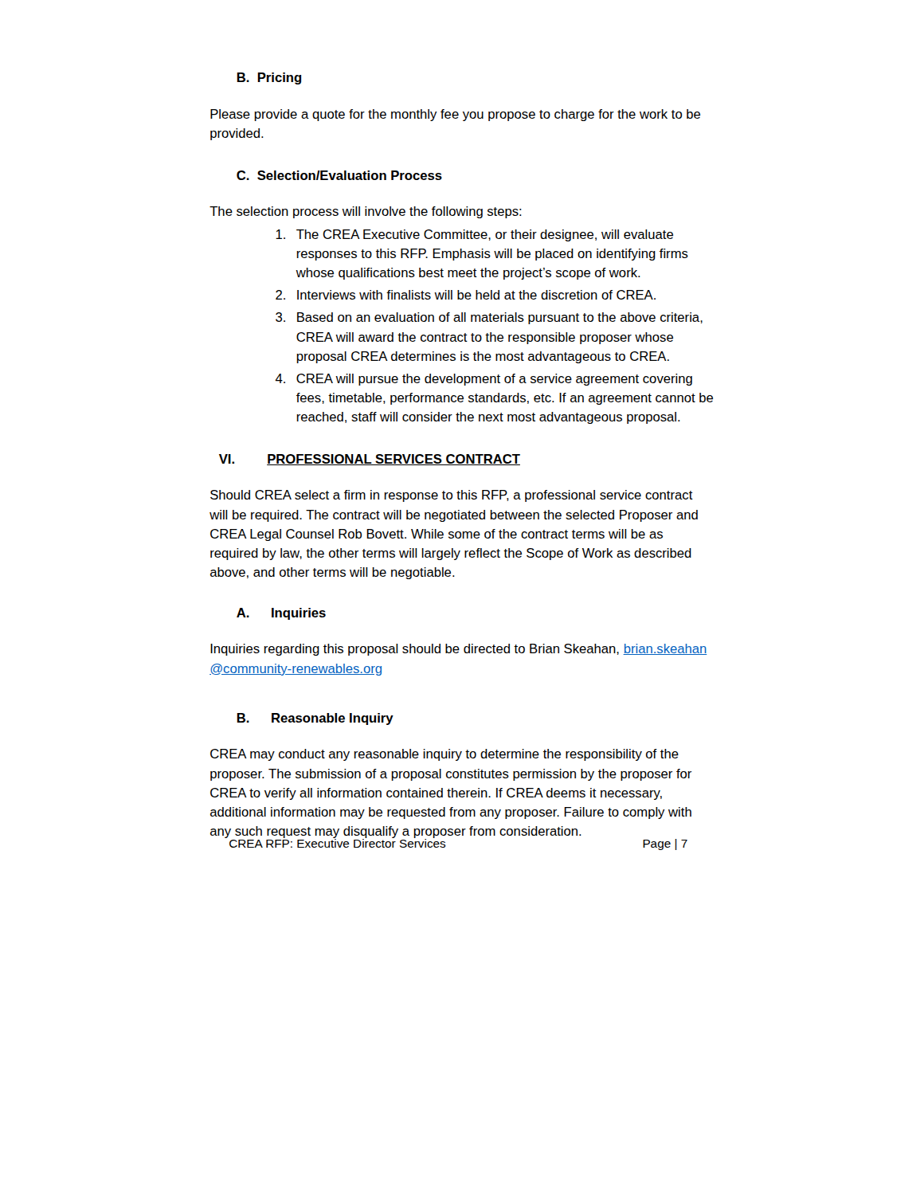B. Pricing
Please provide a quote for the monthly fee you propose to charge for the work to be provided.
C. Selection/Evaluation Process
The selection process will involve the following steps:
The CREA Executive Committee, or their designee, will evaluate responses to this RFP. Emphasis will be placed on identifying firms whose qualifications best meet the project’s scope of work.
Interviews with finalists will be held at the discretion of CREA.
Based on an evaluation of all materials pursuant to the above criteria, CREA will award the contract to the responsible proposer whose proposal CREA determines is the most advantageous to CREA.
CREA will pursue the development of a service agreement covering fees, timetable, performance standards, etc. If an agreement cannot be reached, staff will consider the next most advantageous proposal.
VI. PROFESSIONAL SERVICES CONTRACT
Should CREA select a firm in response to this RFP, a professional service contract will be required. The contract will be negotiated between the selected Proposer and CREA Legal Counsel Rob Bovett. While some of the contract terms will be as required by law, the other terms will largely reflect the Scope of Work as described above, and other terms will be negotiable.
A. Inquiries
Inquiries regarding this proposal should be directed to Brian Skeahan, brian.skeahan@community-renewables.org
B. Reasonable Inquiry
CREA may conduct any reasonable inquiry to determine the responsibility of the proposer. The submission of a proposal constitutes permission by the proposer for CREA to verify all information contained therein. If CREA deems it necessary, additional information may be requested from any proposer. Failure to comply with any such request may disqualify a proposer from consideration.
CREA RFP: Executive Director Services
Page | 7